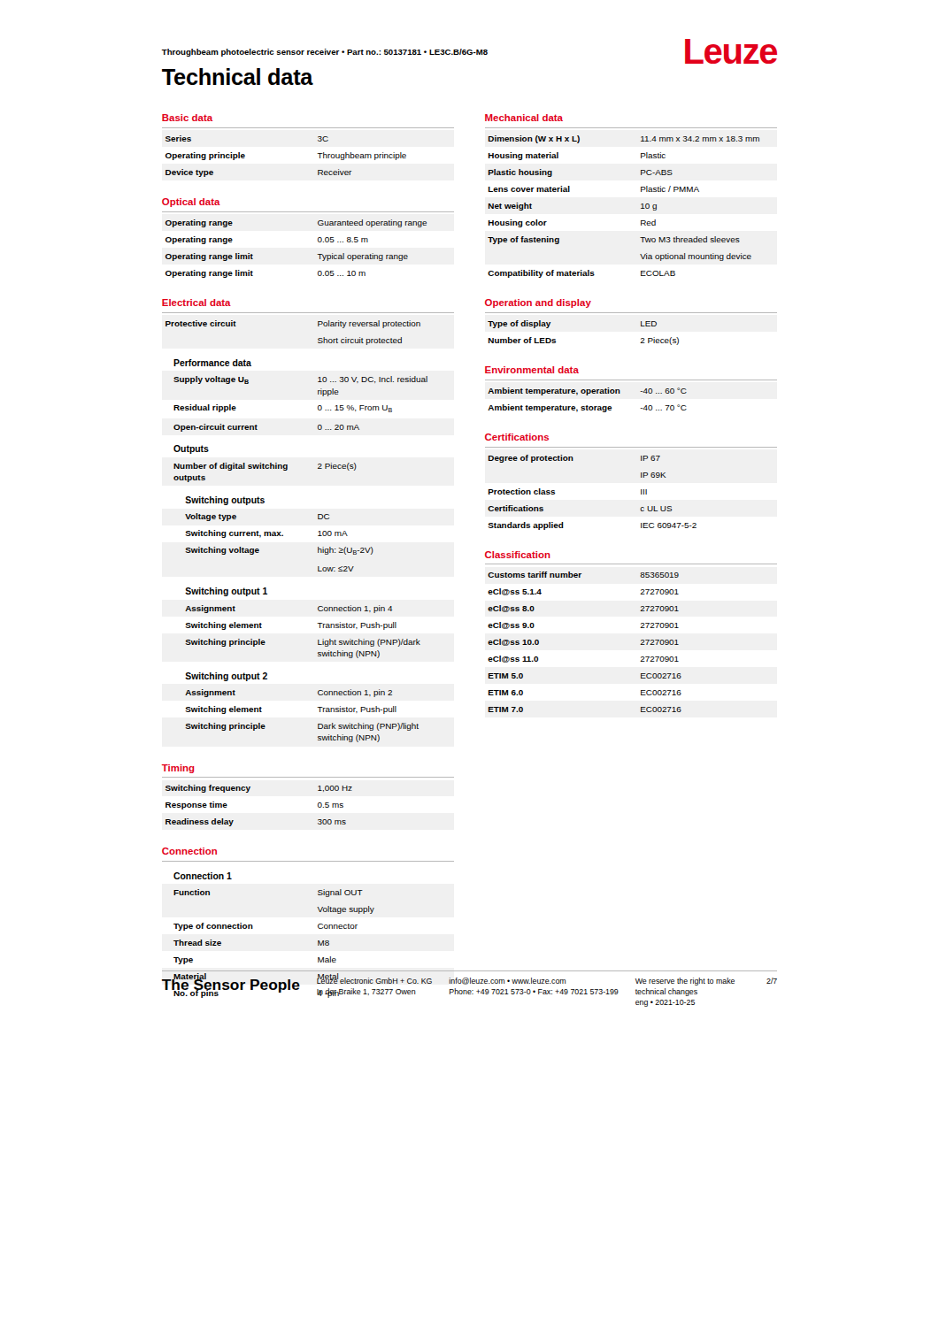Leuze
Throughbeam photoelectric sensor receiver • Part no.: 50137181 • LE3C.B/6G-M8
Technical data
Basic data
| Series | 3C |
| Operating principle | Throughbeam principle |
| Device type | Receiver |
Optical data
| Operating range | Guaranteed operating range |
| Operating range | 0.05 ... 8.5 m |
| Operating range limit | Typical operating range |
| Operating range limit | 0.05 ... 10 m |
Electrical data
| Protective circuit | Polarity reversal protection |
| | Short circuit protected |
Performance data
| Supply voltage U B | 10 ... 30 V, DC, Incl. residual ripple |
| Residual ripple | 0 ... 15 %, From U B |
| Open-circuit current | 0 ... 20 mA |
Outputs
| Number of digital switching outputs | 2 Piece(s) |
Switching outputs
| Voltage type | DC |
| Switching current, max. | 100 mA |
| Switching voltage | high: ≥(U B -2V) |
| | Low: ≤2V |
Switching output 1
| Assignment | Connection 1, pin 4 |
| Switching element | Transistor, Push-pull |
| Switching principle | Light switching (PNP)/dark switching (NPN) |
Switching output 2
| Assignment | Connection 1, pin 2 |
| Switching element | Transistor, Push-pull |
| Switching principle | Dark switching (PNP)/light switching (NPN) |
Timing
| Switching frequency | 1,000 Hz |
| Response time | 0.5 ms |
| Readiness delay | 300 ms |
Connection
Connection 1
| Function | Signal OUT |
| | Voltage supply |
| Type of connection | Connector |
| Thread size | M8 |
| Type | Male |
| Material | Metal |
| No. of pins | 4 -pin |
Mechanical data
| Dimension (W x H x L) | 11.4 mm x 34.2 mm x 18.3 mm |
| Housing material | Plastic |
| Plastic housing | PC-ABS |
| Lens cover material | Plastic / PMMA |
| Net weight | 10 g |
| Housing color | Red |
| Type of fastening | Two M3 threaded sleeves |
| | Via optional mounting device |
| Compatibility of materials | ECOLAB |
Operation and display
| Type of display | LED |
| Number of LEDs | 2 Piece(s) |
Environmental data
| Ambient temperature, operation | -40 ... 60 °C |
| Ambient temperature, storage | -40 ... 70 °C |
Certifications
| Degree of protection | IP 67 |
| | IP 69K |
| Protection class | III |
| Certifications | c UL US |
| Standards applied | IEC 60947-5-2 |
Classification
| Customs tariff number | 85365019 |
| eCl@ss 5.1.4 | 27270901 |
| eCl@ss 8.0 | 27270901 |
| eCl@ss 9.0 | 27270901 |
| eCl@ss 10.0 | 27270901 |
| eCl@ss 11.0 | 27270901 |
| ETIM 5.0 | EC002716 |
| ETIM 6.0 | EC002716 |
| ETIM 7.0 | EC002716 |
The Sensor People
Leuze electronic GmbH + Co. KG
In der Braike 1, 73277 Owen
info@leuze.com • www.leuze.com
Phone: +49 7021 573-0 • Fax: +49 7021 573-199
We reserve the right to make technical changes
eng • 2021-10-25
2/7